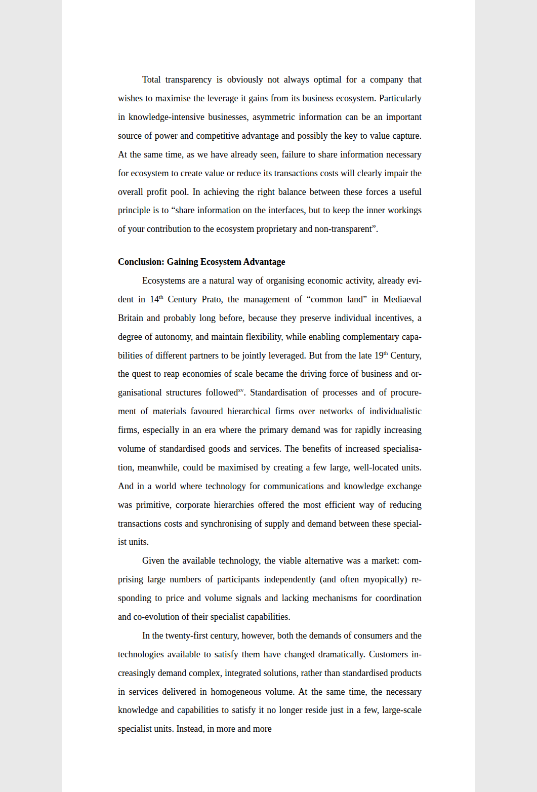Total transparency is obviously not always optimal for a company that wishes to maximise the leverage it gains from its business ecosystem. Particularly in knowledge-intensive businesses, asymmetric information can be an important source of power and competitive advantage and possibly the key to value capture. At the same time, as we have already seen, failure to share information necessary for ecosystem to create value or reduce its transactions costs will clearly impair the overall profit pool. In achieving the right balance between these forces a useful principle is to “share information on the interfaces, but to keep the inner workings of your contribution to the ecosystem proprietary and non-transparent”.
Conclusion: Gaining Ecosystem Advantage
Ecosystems are a natural way of organising economic activity, already evident in 14th Century Prato, the management of “common land” in Mediaeval Britain and probably long before, because they preserve individual incentives, a degree of autonomy, and maintain flexibility, while enabling complementary capabilities of different partners to be jointly leveraged. But from the late 19th Century, the quest to reap economies of scale became the driving force of business and organisational structures followedxv. Standardisation of processes and of procurement of materials favoured hierarchical firms over networks of individualistic firms, especially in an era where the primary demand was for rapidly increasing volume of standardised goods and services. The benefits of increased specialisation, meanwhile, could be maximised by creating a few large, well-located units. And in a world where technology for communications and knowledge exchange was primitive, corporate hierarchies offered the most efficient way of reducing transactions costs and synchronising of supply and demand between these specialist units.
Given the available technology, the viable alternative was a market: comprising large numbers of participants independently (and often myopically) responding to price and volume signals and lacking mechanisms for coordination and co-evolution of their specialist capabilities.
In the twenty-first century, however, both the demands of consumers and the technologies available to satisfy them have changed dramatically. Customers increasingly demand complex, integrated solutions, rather than standardised products in services delivered in homogeneous volume. At the same time, the necessary knowledge and capabilities to satisfy it no longer reside just in a few, large-scale specialist units. Instead, in more and more